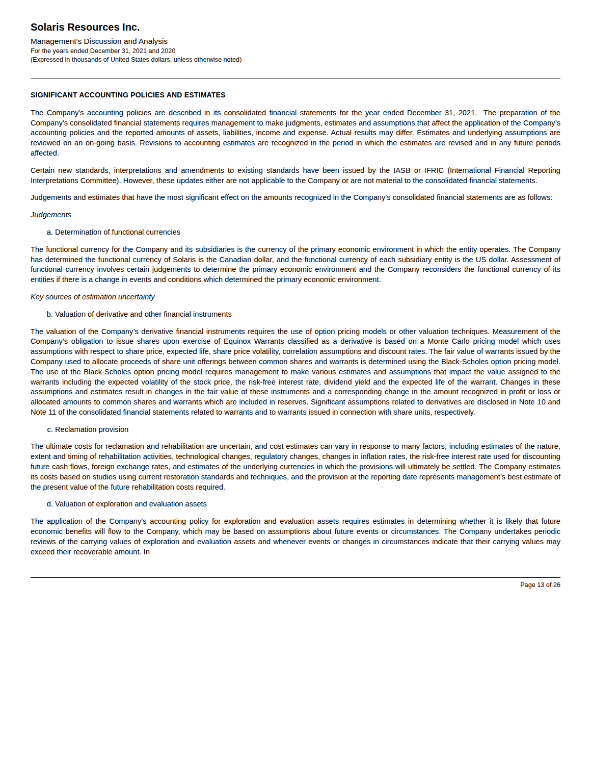Solaris Resources Inc.
Management’s Discussion and Analysis
For the years ended December 31, 2021 and 2020
(Expressed in thousands of United States dollars, unless otherwise noted)
SIGNIFICANT ACCOUNTING POLICIES AND ESTIMATES
The Company’s accounting policies are described in its consolidated financial statements for the year ended December 31, 2021. The preparation of the Company’s consolidated financial statements requires management to make judgments, estimates and assumptions that affect the application of the Company’s accounting policies and the reported amounts of assets, liabilities, income and expense. Actual results may differ. Estimates and underlying assumptions are reviewed on an on-going basis. Revisions to accounting estimates are recognized in the period in which the estimates are revised and in any future periods affected.
Certain new standards, interpretations and amendments to existing standards have been issued by the IASB or IFRIC (International Financial Reporting Interpretations Committee). However, these updates either are not applicable to the Company or are not material to the consolidated financial statements.
Judgements and estimates that have the most significant effect on the amounts recognized in the Company’s consolidated financial statements are as follows:
Judgements
Determination of functional currencies
The functional currency for the Company and its subsidiaries is the currency of the primary economic environment in which the entity operates. The Company has determined the functional currency of Solaris is the Canadian dollar, and the functional currency of each subsidiary entity is the US dollar. Assessment of functional currency involves certain judgements to determine the primary economic environment and the Company reconsiders the functional currency of its entities if there is a change in events and conditions which determined the primary economic environment.
Key sources of estimation uncertainty
Valuation of derivative and other financial instruments
The valuation of the Company’s derivative financial instruments requires the use of option pricing models or other valuation techniques. Measurement of the Company’s obligation to issue shares upon exercise of Equinox Warrants classified as a derivative is based on a Monte Carlo pricing model which uses assumptions with respect to share price, expected life, share price volatility, correlation assumptions and discount rates. The fair value of warrants issued by the Company used to allocate proceeds of share unit offerings between common shares and warrants is determined using the Black-Scholes option pricing model. The use of the Black-Scholes option pricing model requires management to make various estimates and assumptions that impact the value assigned to the warrants including the expected volatility of the stock price, the risk-free interest rate, dividend yield and the expected life of the warrant. Changes in these assumptions and estimates result in changes in the fair value of these instruments and a corresponding change in the amount recognized in profit or loss or allocated amounts to common shares and warrants which are included in reserves. Significant assumptions related to derivatives are disclosed in Note 10 and Note 11 of the consolidated financial statements related to warrants and to warrants issued in connection with share units, respectively.
Reclamation provision
The ultimate costs for reclamation and rehabilitation are uncertain, and cost estimates can vary in response to many factors, including estimates of the nature, extent and timing of rehabilitation activities, technological changes, regulatory changes, changes in inflation rates, the risk-free interest rate used for discounting future cash flows, foreign exchange rates, and estimates of the underlying currencies in which the provisions will ultimately be settled. The Company estimates its costs based on studies using current restoration standards and techniques, and the provision at the reporting date represents management’s best estimate of the present value of the future rehabilitation costs required.
Valuation of exploration and evaluation assets
The application of the Company’s accounting policy for exploration and evaluation assets requires estimates in determining whether it is likely that future economic benefits will flow to the Company, which may be based on assumptions about future events or circumstances. The Company undertakes periodic reviews of the carrying values of exploration and evaluation assets and whenever events or changes in circumstances indicate that their carrying values may exceed their recoverable amount. In
Page 13 of 26